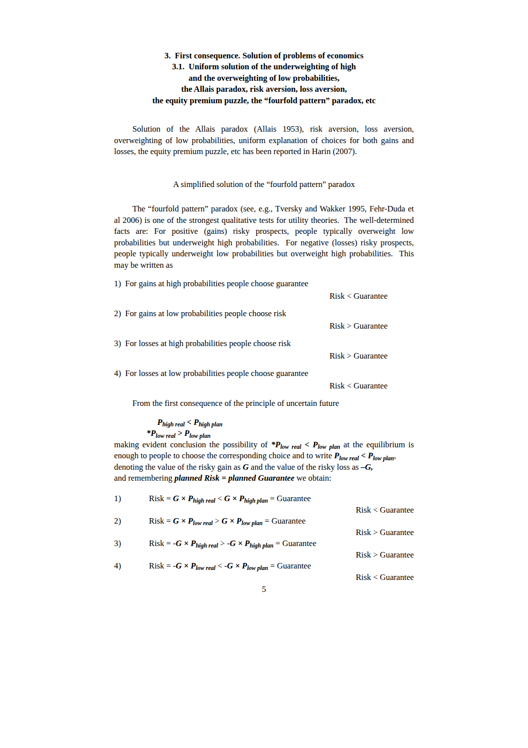3. First consequence. Solution of problems of economics
3.1. Uniform solution of the underweighting of high
and the overweighting of low probabilities,
the Allais paradox, risk aversion, loss aversion,
the equity premium puzzle, the “fourfold pattern” paradox, etc
Solution of the Allais paradox (Allais 1953), risk aversion, loss aversion, overweighting of low probabilities, uniform explanation of choices for both gains and losses, the equity premium puzzle, etc has been reported in Harin (2007).
A simplified solution of the “fourfold pattern” paradox
The “fourfold pattern” paradox (see, e.g., Tversky and Wakker 1995, Fehr-Duda et al 2006) is one of the strongest qualitative tests for utility theories. The well-determined facts are: For positive (gains) risky prospects, people typically overweight low probabilities but underweight high probabilities. For negative (losses) risky prospects, people typically underweight low probabilities but overweight high probabilities. This may be written as
1) For gains at high probabilities people choose guarantee
Risk < Guarantee
2) For gains at low probabilities people choose risk
Risk > Guarantee
3) For losses at high probabilities people choose risk
Risk > Guarantee
4) For losses at low probabilities people choose guarantee
Risk < Guarantee
From the first consequence of the principle of uncertain future
Phigh real < Phigh plan
*Plow real > Plow plan
making evident conclusion the possibility of *Plow real < Plow plan at the equilibrium is enough to people to choose the corresponding choice and to write Plow real < Plow plan,
denoting the value of the risky gain as G and the value of the risky loss as –G,
and remembering planned Risk = planned Guarantee we obtain:
| 1) | Risk = G × P high real < G × P high plan = Guarantee |
| | Risk < Guarantee |
| 2) | Risk = G × P low real > G × P low plan = Guarantee |
| | Risk > Guarantee |
| 3) | Risk = -G × P high real > -G × P high plan = Guarantee |
| | Risk > Guarantee |
| 4) | Risk = -G × P low real < -G × P low plan = Guarantee |
| | Risk < Guarantee |
5